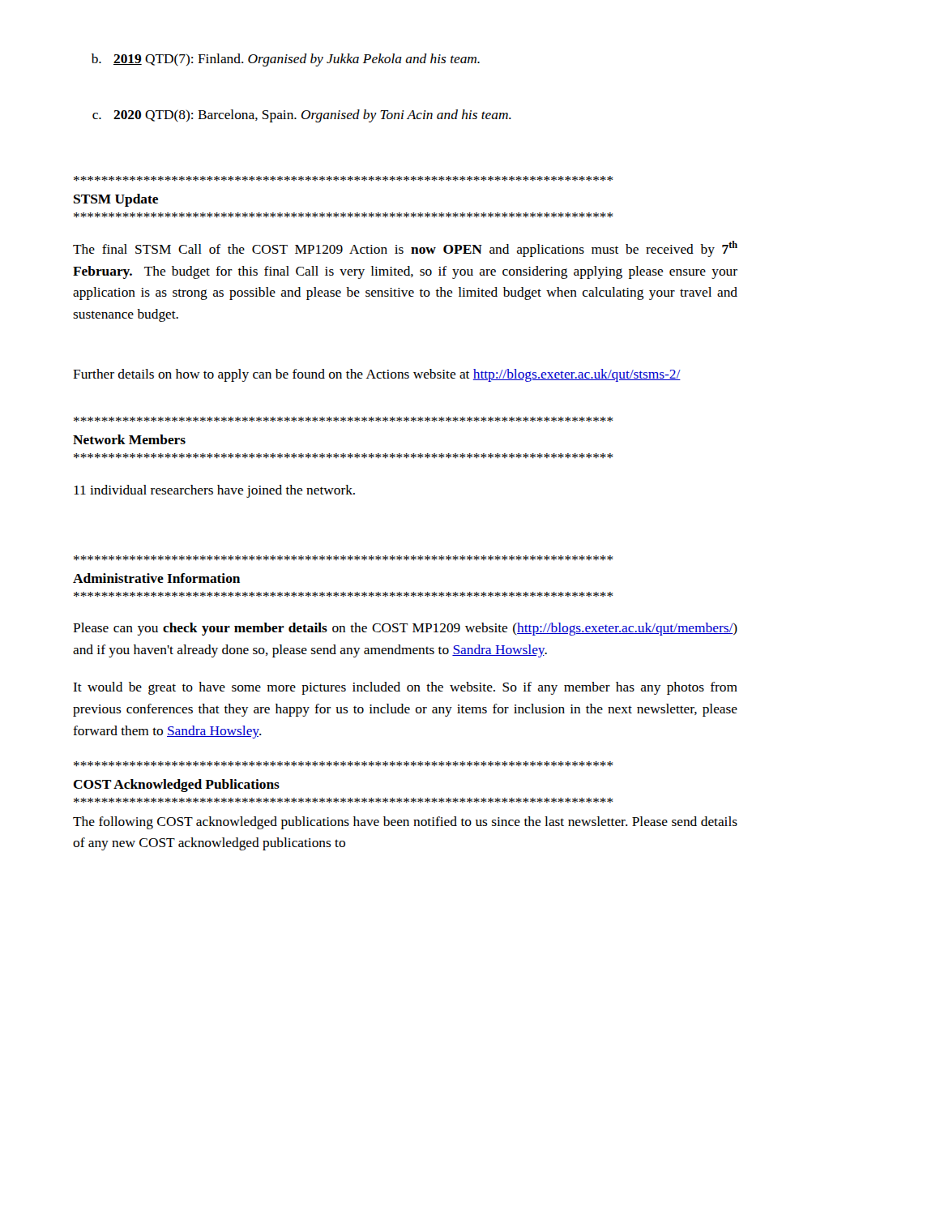2019 QTD(7): Finland. Organised by Jukka Pekola and his team.
2020 QTD(8): Barcelona, Spain. Organised by Toni Acin and his team.
*****************************************************************************
STSM Update
*****************************************************************************
The final STSM Call of the COST MP1209 Action is now OPEN and applications must be received by 7th February. The budget for this final Call is very limited, so if you are considering applying please ensure your application is as strong as possible and please be sensitive to the limited budget when calculating your travel and sustenance budget.
Further details on how to apply can be found on the Actions website at http://blogs.exeter.ac.uk/qut/stsms-2/
*****************************************************************************
Network Members
*****************************************************************************
11 individual researchers have joined the network.
*****************************************************************************
Administrative Information
*****************************************************************************
Please can you check your member details on the COST MP1209 website (http://blogs.exeter.ac.uk/qut/members/) and if you haven't already done so, please send any amendments to Sandra Howsley.
It would be great to have some more pictures included on the website. So if any member has any photos from previous conferences that they are happy for us to include or any items for inclusion in the next newsletter, please forward them to Sandra Howsley.
*****************************************************************************
COST Acknowledged Publications
*****************************************************************************
The following COST acknowledged publications have been notified to us since the last newsletter. Please send details of any new COST acknowledged publications to